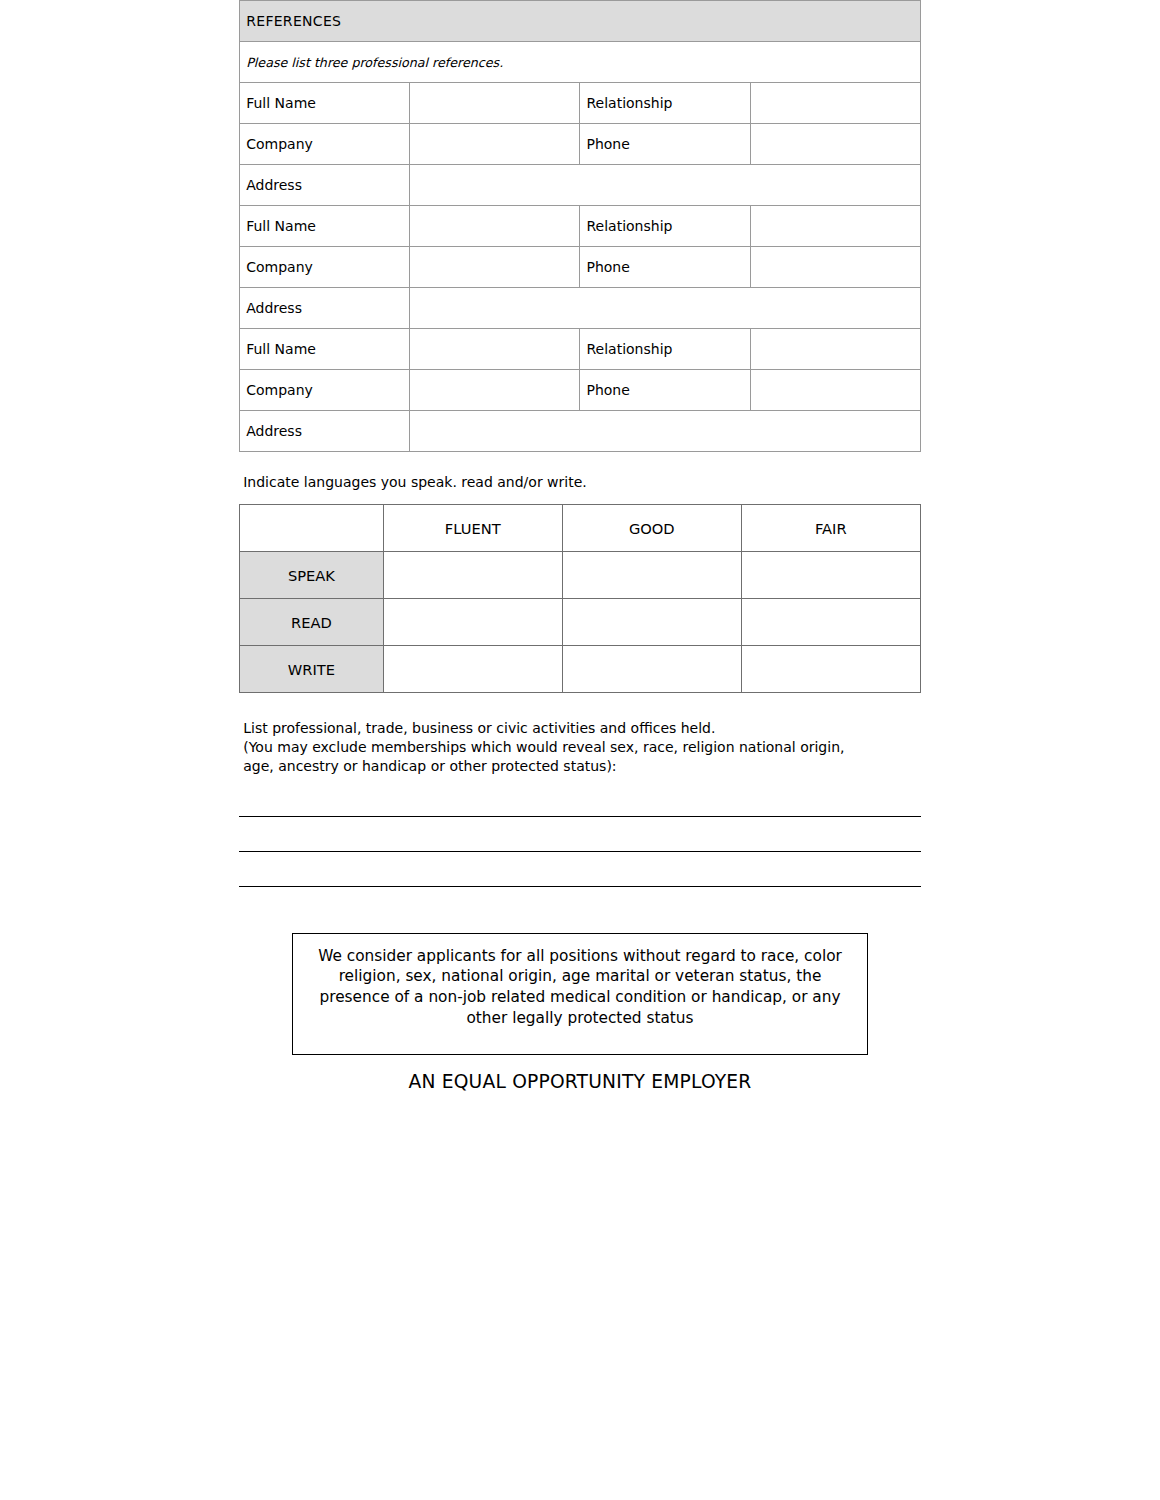| REFERENCES |
| Please list three professional references. |
| Full Name | | Relationship | |
| Company | | Phone | |
| Address | |
| Full Name | | Relationship | |
| Company | | Phone | |
| Address | |
| Full Name | | Relationship | |
| Company | | Phone | |
| Address | |
Indicate languages you speak. read and/or write.
| | FLUENT | GOOD | FAIR |
| --- | --- | --- | --- |
| SPEAK | | | |
| READ | | | |
| WRITE | | | |
List professional, trade, business or civic activities and offices held.
(You may exclude memberships which would reveal sex, race, religion national origin,
age, ancestry or handicap or other protected status):
We consider applicants for all positions without regard to race, color religion, sex, national origin, age marital or veteran status, the presence of a non-job related medical condition or handicap, or any other legally protected status
AN EQUAL OPPORTUNITY EMPLOYER